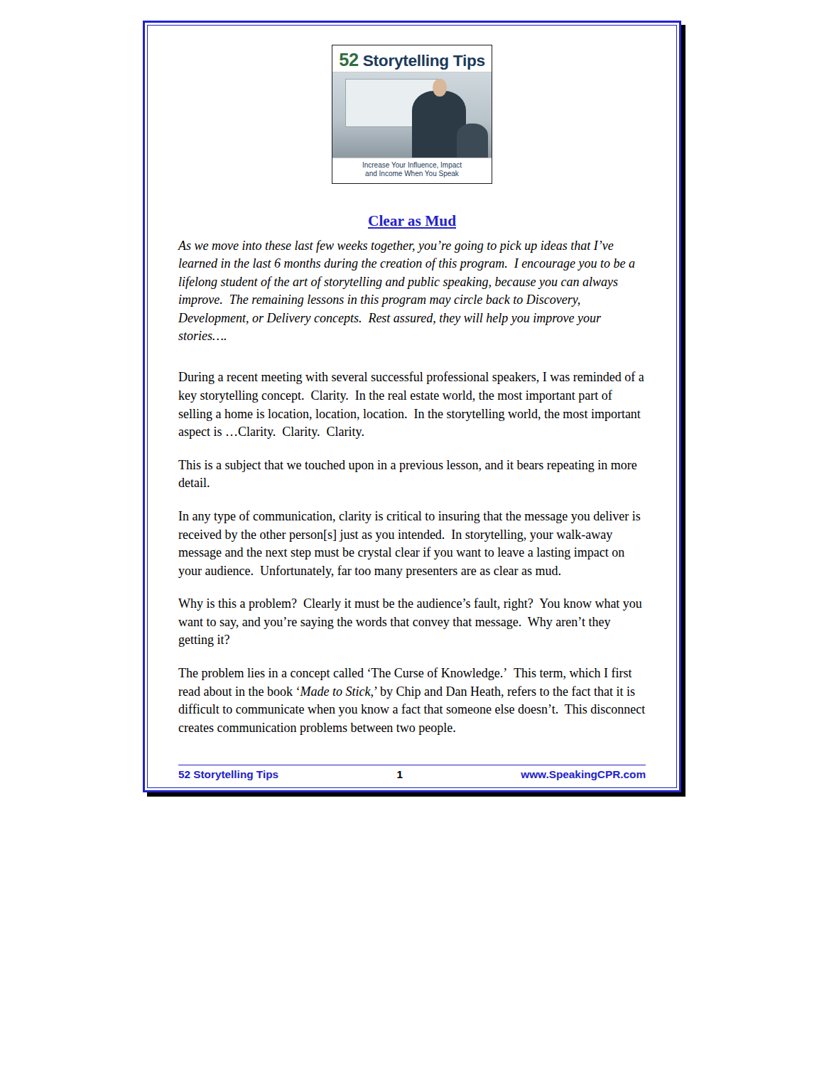52 Storytelling Tips
Increase Your Influence, Impact
and Income When You Speak
Clear as Mud
As we move into these last few weeks together, you’re going to pick up ideas that I’ve learned in the last 6 months during the creation of this program. I encourage you to be a lifelong student of the art of storytelling and public speaking, because you can always improve. The remaining lessons in this program may circle back to Discovery, Development, or Delivery concepts. Rest assured, they will help you improve your stories….
During a recent meeting with several successful professional speakers, I was reminded of a key storytelling concept. Clarity. In the real estate world, the most important part of selling a home is location, location, location. In the storytelling world, the most important aspect is …Clarity. Clarity. Clarity.
This is a subject that we touched upon in a previous lesson, and it bears repeating in more detail.
In any type of communication, clarity is critical to insuring that the message you deliver is received by the other person[s] just as you intended. In storytelling, your walk-away message and the next step must be crystal clear if you want to leave a lasting impact on your audience. Unfortunately, far too many presenters are as clear as mud.
Why is this a problem? Clearly it must be the audience’s fault, right? You know what you want to say, and you’re saying the words that convey that message. Why aren’t they getting it?
The problem lies in a concept called ‘The Curse of Knowledge.’ This term, which I first read about in the book ‘Made to Stick,’ by Chip and Dan Heath, refers to the fact that it is difficult to communicate when you know a fact that someone else doesn’t. This disconnect creates communication problems between two people.
52 Storytelling Tips
1
www.SpeakingCPR.com